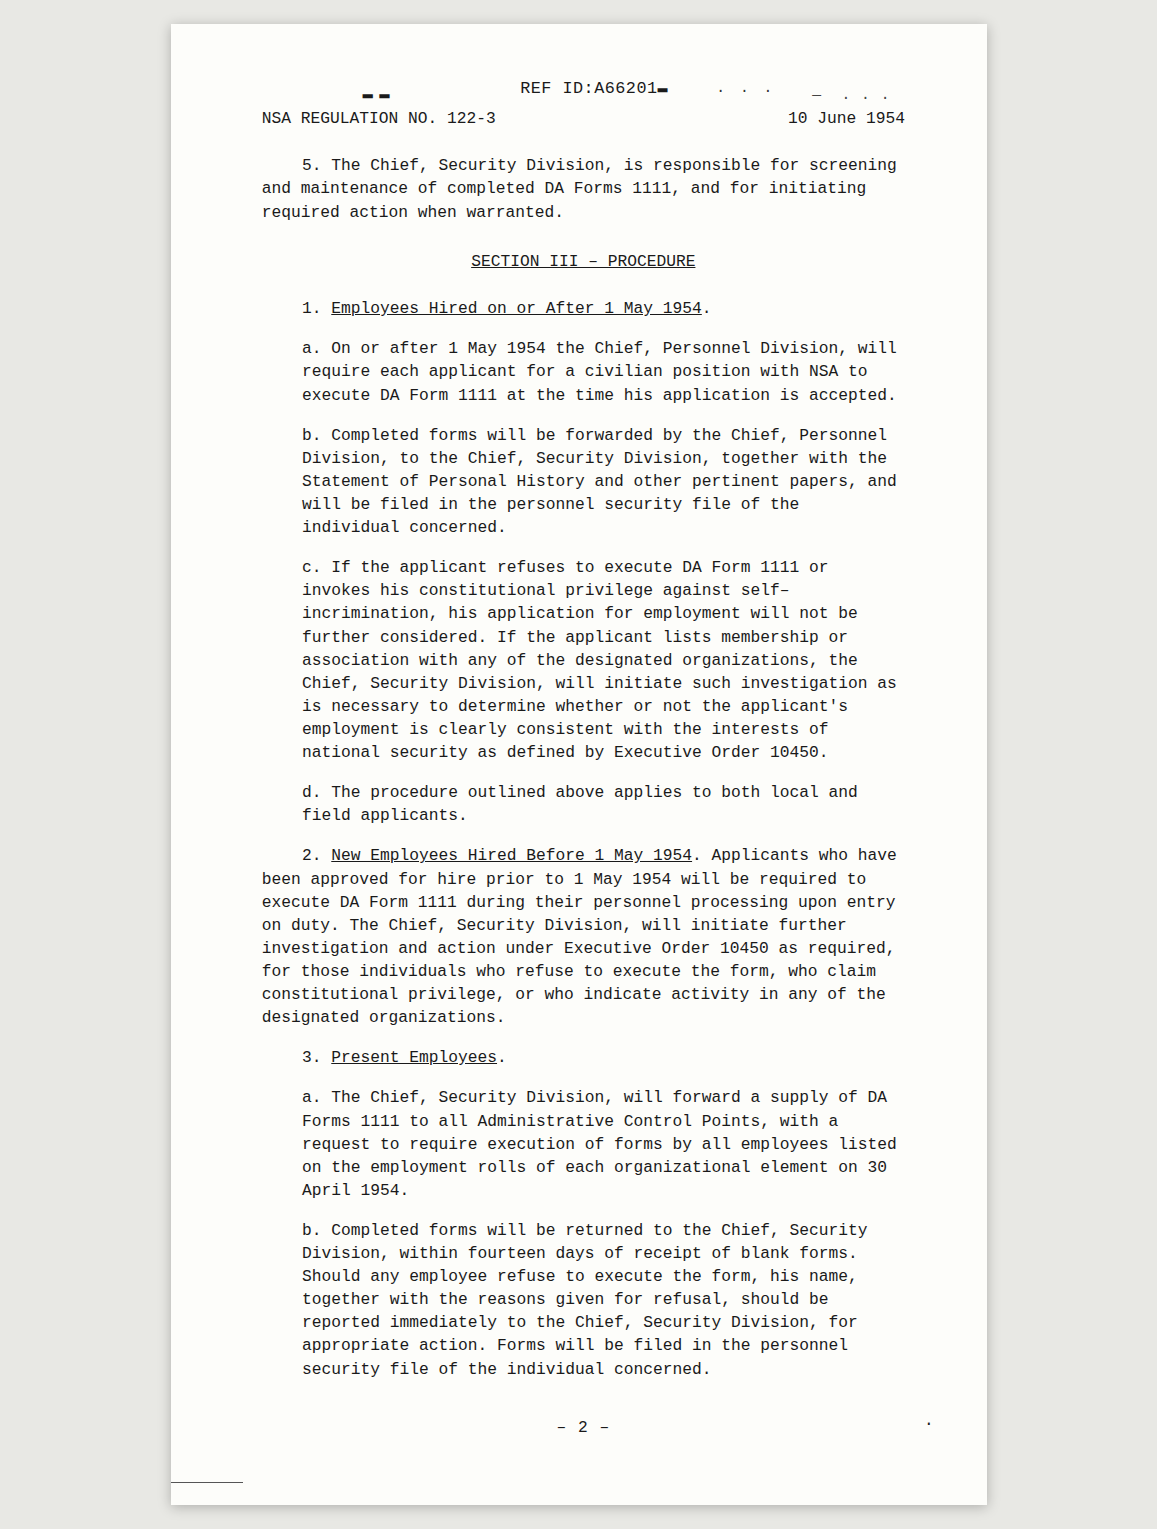▬ ▬ REF ID:A66201▬ . . . — . . .
NSA REGULATION NO. 122-3 10 June 1954
5. The Chief, Security Division, is responsible for screening and maintenance of completed DA Forms 1111, and for initiating required action when warranted.
SECTION III – PROCEDURE
1. Employees Hired on or After 1 May 1954.
a. On or after 1 May 1954 the Chief, Personnel Division, will require each applicant for a civilian position with NSA to execute DA Form 1111 at the time his application is accepted.
b. Completed forms will be forwarded by the Chief, Personnel Division, to the Chief, Security Division, together with the Statement of Personal History and other pertinent papers, and will be filed in the personnel security file of the individual concerned.
c. If the applicant refuses to execute DA Form 1111 or invokes his constitutional privilege against self–incrimination, his application for employment will not be further considered. If the applicant lists membership or association with any of the designated organizations, the Chief, Security Division, will initiate such investigation as is necessary to determine whether or not the applicant's employment is clearly consistent with the interests of national security as defined by Executive Order 10450.
d. The procedure outlined above applies to both local and field applicants.
2. New Employees Hired Before 1 May 1954. Applicants who have been approved for hire prior to 1 May 1954 will be required to execute DA Form 1111 during their personnel processing upon entry on duty. The Chief, Security Division, will initiate further investigation and action under Executive Order 10450 as required, for those individuals who refuse to execute the form, who claim constitutional privilege, or who indicate activity in any of the designated organizations.
3. Present Employees.
a. The Chief, Security Division, will forward a supply of DA Forms 1111 to all Administrative Control Points, with a request to require execution of forms by all employees listed on the employment rolls of each organizational element on 30 April 1954.
b. Completed forms will be returned to the Chief, Security Division, within fourteen days of receipt of blank forms. Should any employee refuse to execute the form, his name, together with the reasons given for refusal, should be reported immediately to the Chief, Security Division, for appropriate action. Forms will be filed in the personnel security file of the individual concerned.
– 2 –
.